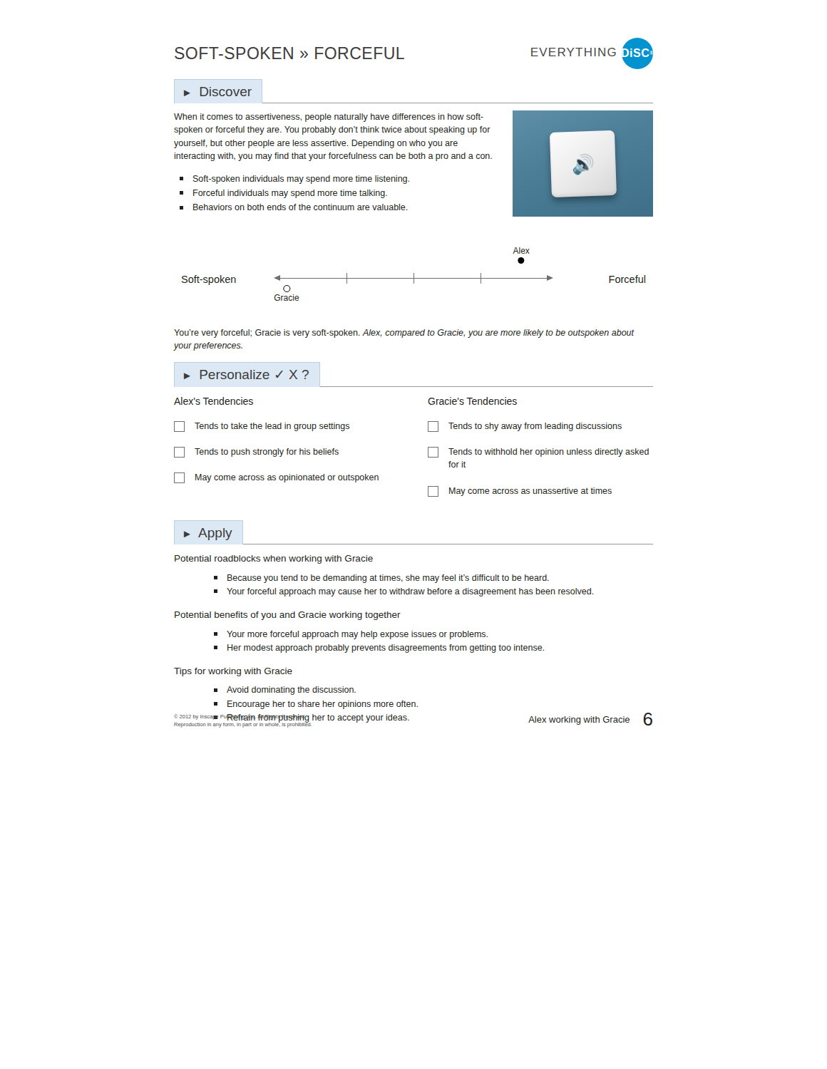SOFT-SPOKEN » FORCEFUL
EVERYTHING Di SC®
► Discover
When it comes to assertiveness, people naturally have differences in how soft-spoken or forceful they are. You probably don’t think twice about speaking up for yourself, but other people are less assertive. Depending on who you are interacting with, you may find that your forcefulness can be both a pro and a con.
Soft-spoken individuals may spend more time listening.
Forceful individuals may spend more time talking.
Behaviors on both ends of the continuum are valuable.
🔊
Soft-spoken
Forceful
Alex
Gracie
You’re very forceful; Gracie is very soft-spoken. Alex, compared to Gracie, you are more likely to be outspoken about your preferences.
► Personalize ✓ X ?
Alex's Tendencies
Tends to take the lead in group settings
Tends to push strongly for his beliefs
May come across as opinionated or outspoken
Gracie's Tendencies
Tends to shy away from leading discussions
Tends to withhold her opinion unless directly asked for it
May come across as unassertive at times
► Apply
Potential roadblocks when working with Gracie
Because you tend to be demanding at times, she may feel it’s difficult to be heard.
Your forceful approach may cause her to withdraw before a disagreement has been resolved.
Potential benefits of you and Gracie working together
Your more forceful approach may help expose issues or problems.
Her modest approach probably prevents disagreements from getting too intense.
Tips for working with Gracie
Avoid dominating the discussion.
Encourage her to share her opinions more often.
Refrain from pushing her to accept your ideas.
© 2012 by Inscape Publishing, Inc. All Rights Reserved
Reproduction in any form, in part or in whole, is prohibited.
Alex working with Gracie
6